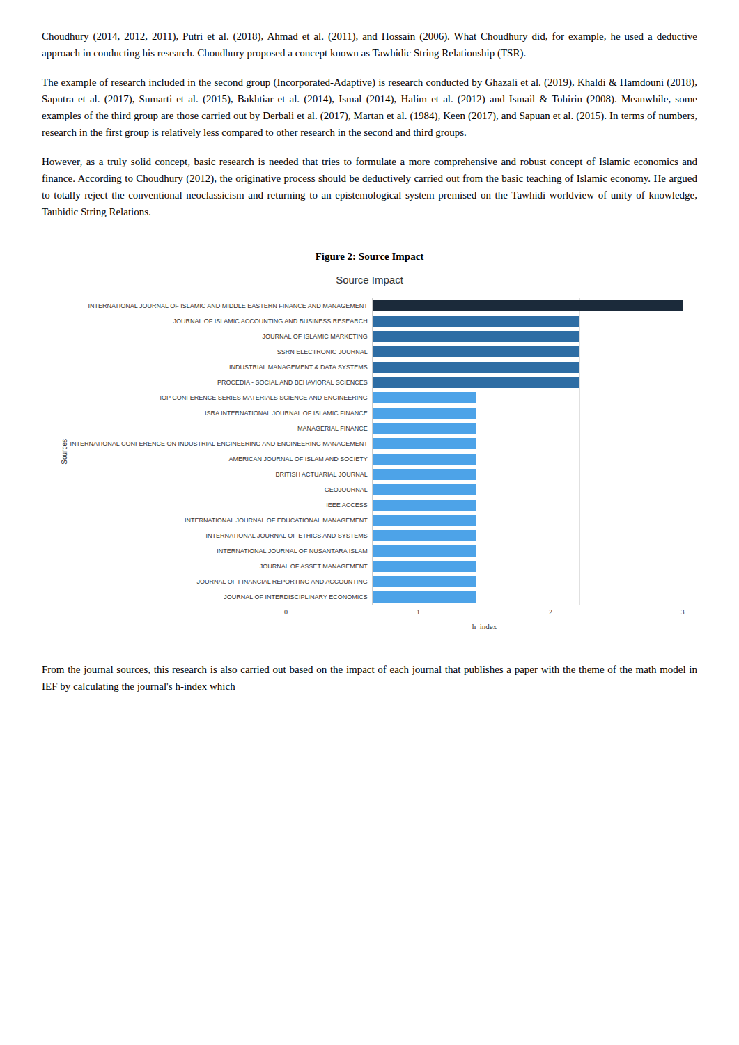Choudhury (2014, 2012, 2011), Putri et al. (2018), Ahmad et al. (2011), and Hossain (2006). What Choudhury did, for example, he used a deductive approach in conducting his research. Choudhury proposed a concept known as Tawhidic String Relationship (TSR).
The example of research included in the second group (Incorporated-Adaptive) is research conducted by Ghazali et al. (2019), Khaldi & Hamdouni (2018), Saputra et al. (2017), Sumarti et al. (2015), Bakhtiar et al. (2014), Ismal (2014), Halim et al. (2012) and Ismail & Tohirin (2008). Meanwhile, some examples of the third group are those carried out by Derbali et al. (2017), Martan et al. (1984), Keen (2017), and Sapuan et al. (2015). In terms of numbers, research in the first group is relatively less compared to other research in the second and third groups.
However, as a truly solid concept, basic research is needed that tries to formulate a more comprehensive and robust concept of Islamic economics and finance. According to Choudhury (2012), the originative process should be deductively carried out from the basic teaching of Islamic economy. He argued to totally reject the conventional neoclassicism and returning to an epistemological system premised on the Tawhidi worldview of unity of knowledge, Tauhidic String Relations.
Figure 2: Source Impact
Source Impact
Sources
INTERNATIONAL JOURNAL OF ISLAMIC AND MIDDLE EASTERN FINANCE AND MANAGEMENT
JOURNAL OF ISLAMIC ACCOUNTING AND BUSINESS RESEARCH
JOURNAL OF ISLAMIC MARKETING
SSRN ELECTRONIC JOURNAL
INDUSTRIAL MANAGEMENT & DATA SYSTEMS
PROCEDIA - SOCIAL AND BEHAVIORAL SCIENCES
IOP CONFERENCE SERIES MATERIALS SCIENCE AND ENGINEERING
ISRA INTERNATIONAL JOURNAL OF ISLAMIC FINANCE
MANAGERIAL FINANCE
INTERNATIONAL CONFERENCE ON INDUSTRIAL ENGINEERING AND ENGINEERING MANAGEMENT
AMERICAN JOURNAL OF ISLAM AND SOCIETY
BRITISH ACTUARIAL JOURNAL
GEOJOURNAL
IEEE ACCESS
INTERNATIONAL JOURNAL OF EDUCATIONAL MANAGEMENT
INTERNATIONAL JOURNAL OF ETHICS AND SYSTEMS
INTERNATIONAL JOURNAL OF NUSANTARA ISLAM
JOURNAL OF ASSET MANAGEMENT
JOURNAL OF FINANCIAL REPORTING AND ACCOUNTING
JOURNAL OF INTERDISCIPLINARY ECONOMICS
0 1 2 3
h_index
From the journal sources, this research is also carried out based on the impact of each journal that publishes a paper with the theme of the math model in IEF by calculating the journal's h-index which